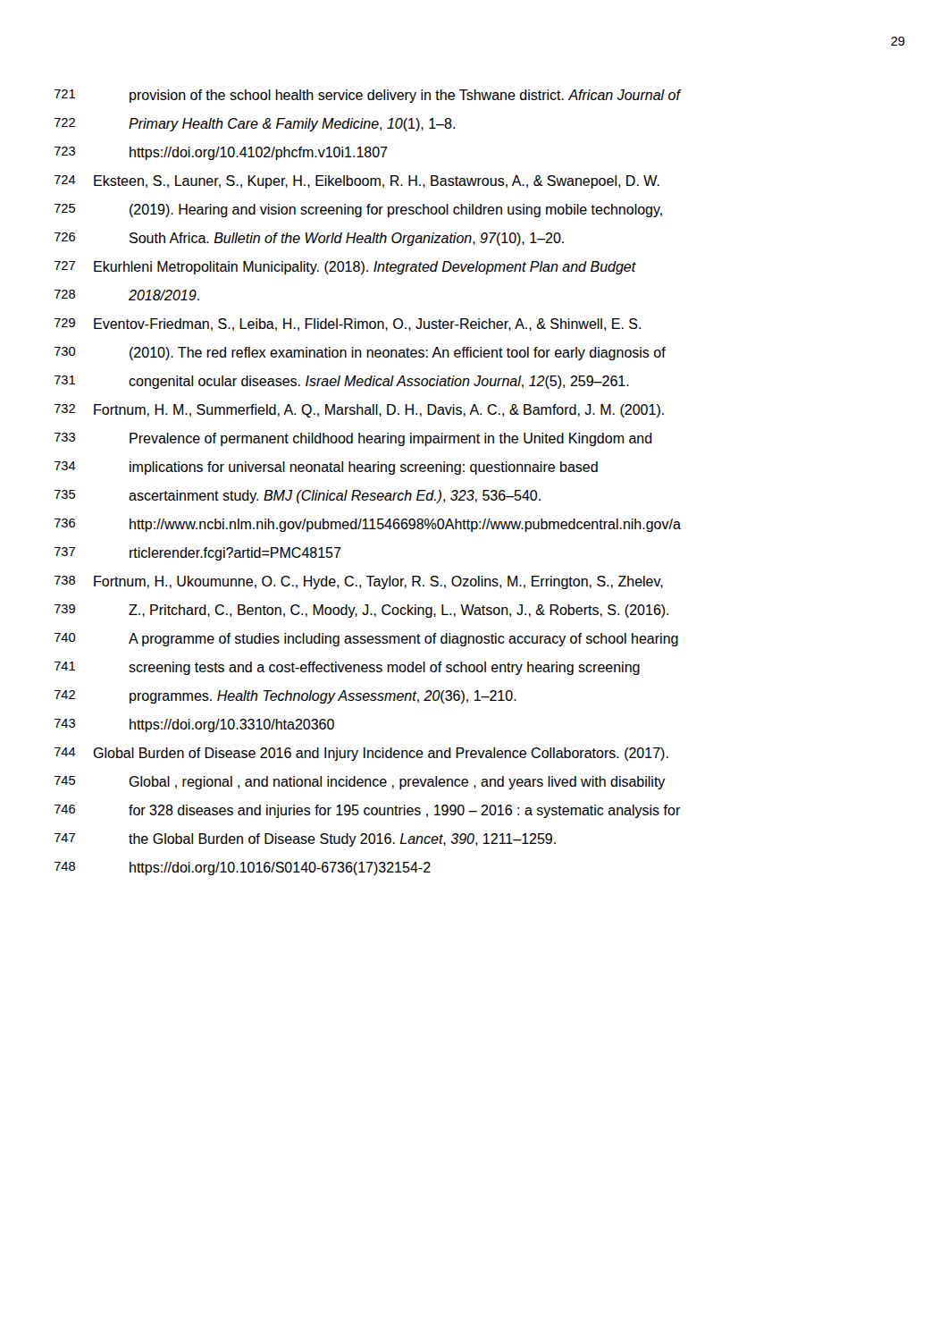29
provision of the school health service delivery in the Tshwane district. African Journal of
Primary Health Care & Family Medicine, 10(1), 1–8.
https://doi.org/10.4102/phcfm.v10i1.1807
Eksteen, S., Launer, S., Kuper, H., Eikelboom, R. H., Bastawrous, A., & Swanepoel, D. W.
(2019). Hearing and vision screening for preschool children using mobile technology,
South Africa. Bulletin of the World Health Organization, 97(10), 1–20.
Ekurhleni Metropolitain Municipality. (2018). Integrated Development Plan and Budget
2018/2019.
Eventov-Friedman, S., Leiba, H., Flidel-Rimon, O., Juster-Reicher, A., & Shinwell, E. S.
(2010). The red reflex examination in neonates: An efficient tool for early diagnosis of
congenital ocular diseases. Israel Medical Association Journal, 12(5), 259–261.
Fortnum, H. M., Summerfield, A. Q., Marshall, D. H., Davis, A. C., & Bamford, J. M. (2001).
Prevalence of permanent childhood hearing impairment in the United Kingdom and
implications for universal neonatal hearing screening: questionnaire based
ascertainment study. BMJ (Clinical Research Ed.), 323, 536–540.
http://www.ncbi.nlm.nih.gov/pubmed/11546698%0Ahttp://www.pubmedcentral.nih.gov/a
rticlerender.fcgi?artid=PMC48157
Fortnum, H., Ukoumunne, O. C., Hyde, C., Taylor, R. S., Ozolins, M., Errington, S., Zhelev,
Z., Pritchard, C., Benton, C., Moody, J., Cocking, L., Watson, J., & Roberts, S. (2016).
A programme of studies including assessment of diagnostic accuracy of school hearing
screening tests and a cost-effectiveness model of school entry hearing screening
programmes. Health Technology Assessment, 20(36), 1–210.
https://doi.org/10.3310/hta20360
Global Burden of Disease 2016 and Injury Incidence and Prevalence Collaborators. (2017).
Global , regional , and national incidence , prevalence , and years lived with disability
for 328 diseases and injuries for 195 countries , 1990 – 2016 : a systematic analysis for
the Global Burden of Disease Study 2016. Lancet, 390, 1211–1259.
https://doi.org/10.1016/S0140-6736(17)32154-2